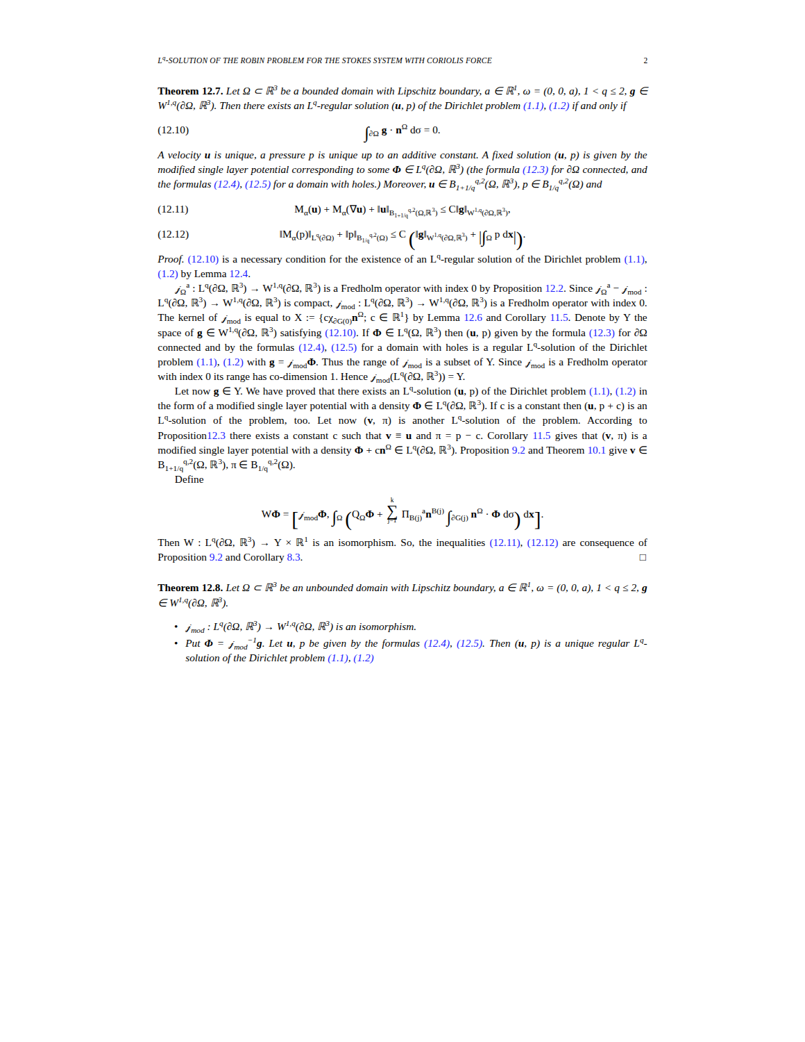21 Lq-SOLUTION OF THE ROBIN PROBLEM FOR THE STOKES SYSTEM WITH CORIOLIS FORCE
Theorem 12.7. Let Ω ⊂ ℝ3 be a bounded domain with Lipschitz boundary, a ∈ ℝ1, ω = (0, 0, a), 1 < q ≤ 2, g ∈ W1,q(∂Ω, ℝ3). Then there exists an Lq-regular solution (u, p) of the Dirichlet problem (1.1), (1.2) if and only if
(12.10) ∫∂Ω g · nΩ dσ = 0.
A velocity u is unique, a pressure p is unique up to an additive constant. A fixed solution (u, p) is given by the modified single layer potential corresponding to some Φ ∈ Lq(∂Ω, ℝ3) (the formula (12.3) for ∂Ω connected, and the formulas (12.4), (12.5) for a domain with holes.) Moreover, u ∈ B1+1/q q,2(Ω, ℝ3), p ∈ B1/q q,2(Ω) and
(12.11) Mα(u) + Mα(∇u) + ‖u‖B1+1/q q,2(Ω,ℝ3) ≤ C‖g‖W1,q(∂Ω,ℝ3),
(12.12) ‖Mα(p)‖Lq(∂Ω) + ‖p‖B1/q q,2(Ω) ≤ C (‖g‖W1,q(∂Ω,ℝ3) + |∫Ω p dx|).
Proof. (12.10) is a necessary condition for the existence of an Lq-regular solution of the Dirichlet problem (1.1), (1.2) by Lemma 12.4.
𝒿Ωa : Lq(∂Ω, ℝ3) → W1,q(∂Ω, ℝ3) is a Fredholm operator with index 0 by Proposition 12.2. Since 𝒿Ωa − 𝒿mod : Lq(∂Ω, ℝ3) → W1,q(∂Ω, ℝ3) is compact, 𝒿mod : Lq(∂Ω, ℝ3) → W1,q(∂Ω, ℝ3) is a Fredholm operator with index 0. The kernel of 𝒿mod is equal to X := {cχ∂G(0) nΩ; c ∈ ℝ1} by Lemma 12.6 and Corollary 11.5. Denote by Y the space of g ∈ W1,q(∂Ω, ℝ3) satisfying (12.10). If Φ ∈ Lq(Ω, ℝ3) then (u, p) given by the formula (12.3) for ∂Ω connected and by the formulas (12.4), (12.5) for a domain with holes is a regular Lq-solution of the Dirichlet problem (1.1), (1.2) with g = 𝒿mod Φ. Thus the range of 𝒿mod is a subset of Y. Since 𝒿mod is a Fredholm operator with index 0 its range has co-dimension 1. Hence 𝒿mod(Lq(∂Ω, ℝ3)) = Y.
Let now g ∈ Y. We have proved that there exists an Lq-solution (u, p) of the Dirichlet problem (1.1), (1.2) in the form of a modified single layer potential with a density Φ ∈ Lq(∂Ω, ℝ3). If c is a constant then (u, p + c) is an Lq-solution of the problem, too. Let now (v, π) is another Lq-solution of the problem. According to Proposition12.3 there exists a constant c such that v ≡ u and π = p − c. Corollary 11.5 gives that (v, π) is a modified single layer potential with a density Φ + cnΩ ∈ Lq(∂Ω, ℝ3). Proposition 9.2 and Theorem 10.1 give v ∈ B1+1/q q,2(Ω, ℝ3), π ∈ B1/q q,2(Ω).
Define
WΦ = [𝒿mod Φ, ∫Ω (QΩΦ + k∑j=1 ΠB(j) anB(j) ∫∂G(j) nΩ · Φ dσ) dx].
Then W : Lq(∂Ω, ℝ3) → Y × ℝ1 is an isomorphism. So, the inequalities (12.11), (12.12) are consequence of Proposition 9.2 and Corollary 8.3. □
Theorem 12.8. Let Ω ⊂ ℝ3 be an unbounded domain with Lipschitz boundary, a ∈ ℝ1, ω = (0, 0, a), 1 < q ≤ 2, g ∈ W1,q(∂Ω, ℝ3).
𝒿mod : Lq(∂Ω, ℝ3) → W1,q(∂Ω, ℝ3) is an isomorphism.
Put Φ = 𝒿mod−1 g. Let u, p be given by the formulas (12.4), (12.5). Then (u, p) is a unique regular Lq-solution of the Dirichlet problem (1.1), (1.2)